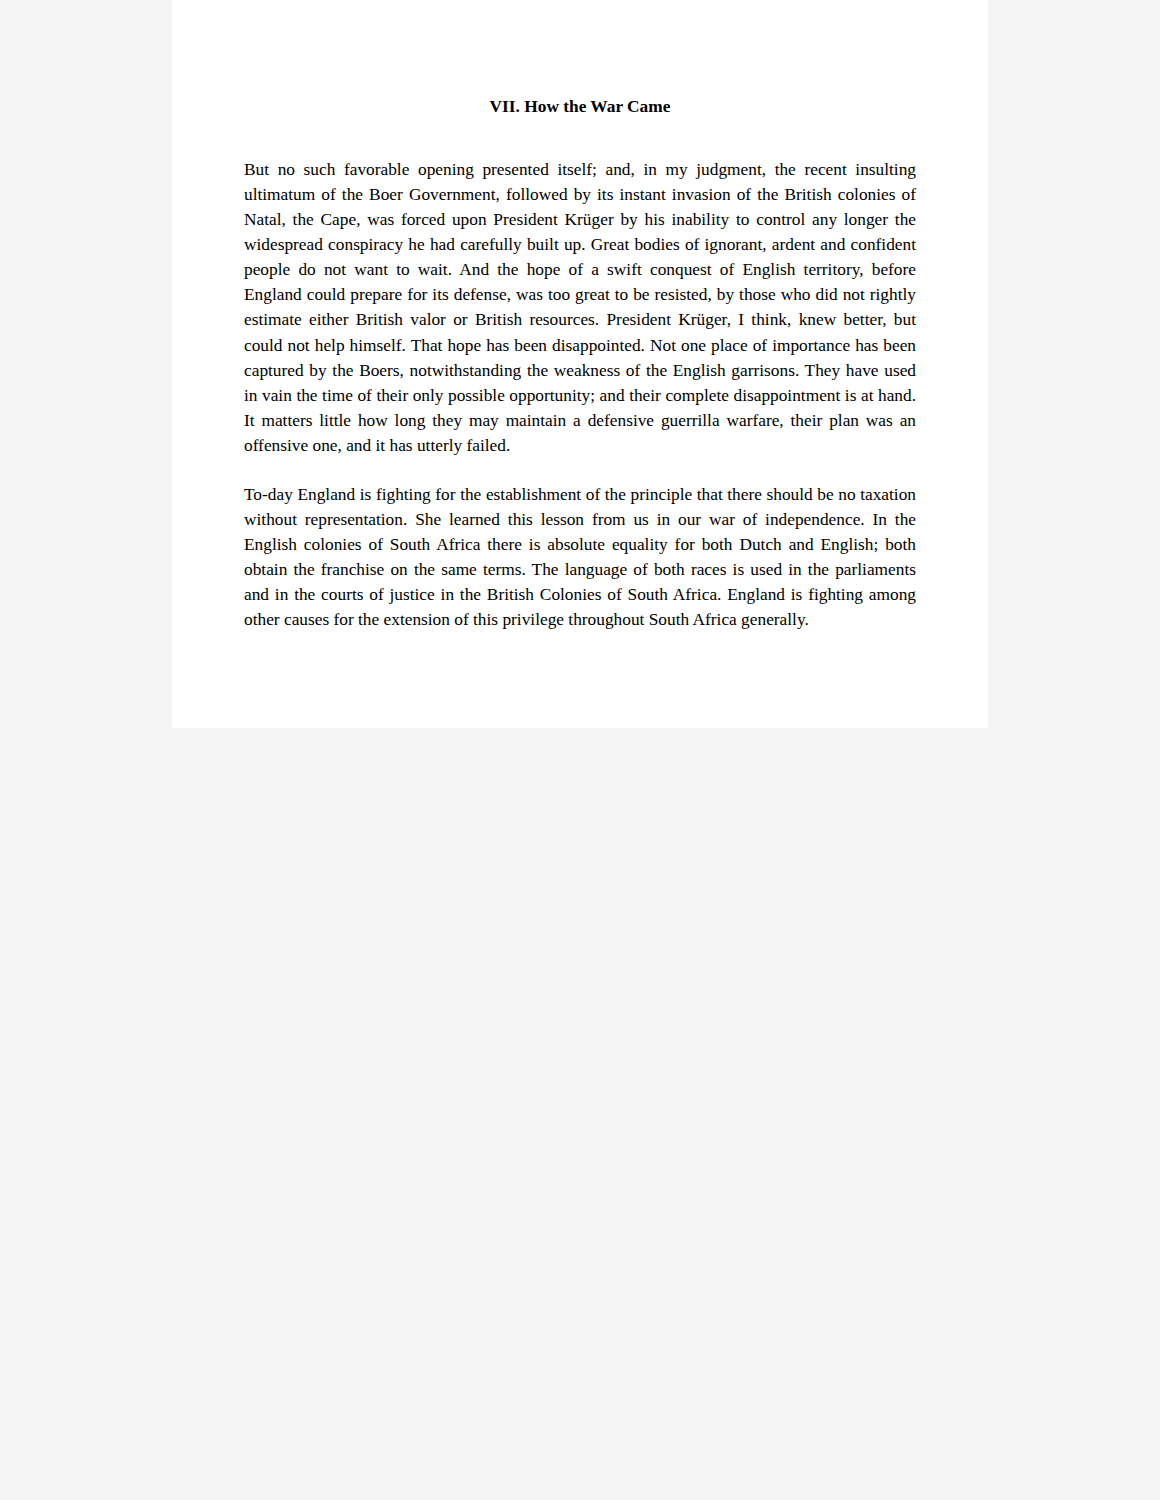VII. How the War Came
But no such favorable opening presented itself; and, in my judgment, the recent insulting ultimatum of the Boer Government, followed by its instant invasion of the British colonies of Natal, the Cape, was forced upon President Krüger by his inability to control any longer the widespread conspiracy he had carefully built up. Great bodies of ignorant, ardent and confident people do not want to wait. And the hope of a swift conquest of English territory, before England could prepare for its defense, was too great to be resisted, by those who did not rightly estimate either British valor or British resources. President Krüger, I think, knew better, but could not help himself. That hope has been disappointed. Not one place of importance has been captured by the Boers, notwithstanding the weakness of the English garrisons. They have used in vain the time of their only possible opportunity; and their complete disappointment is at hand. It matters little how long they may maintain a defensive guerrilla warfare, their plan was an offensive one, and it has utterly failed.
To-day England is fighting for the establishment of the principle that there should be no taxation without representation. She learned this lesson from us in our war of independence. In the English colonies of South Africa there is absolute equality for both Dutch and English; both obtain the franchise on the same terms. The language of both races is used in the parliaments and in the courts of justice in the British Colonies of South Africa. England is fighting among other causes for the extension of this privilege throughout South Africa generally.